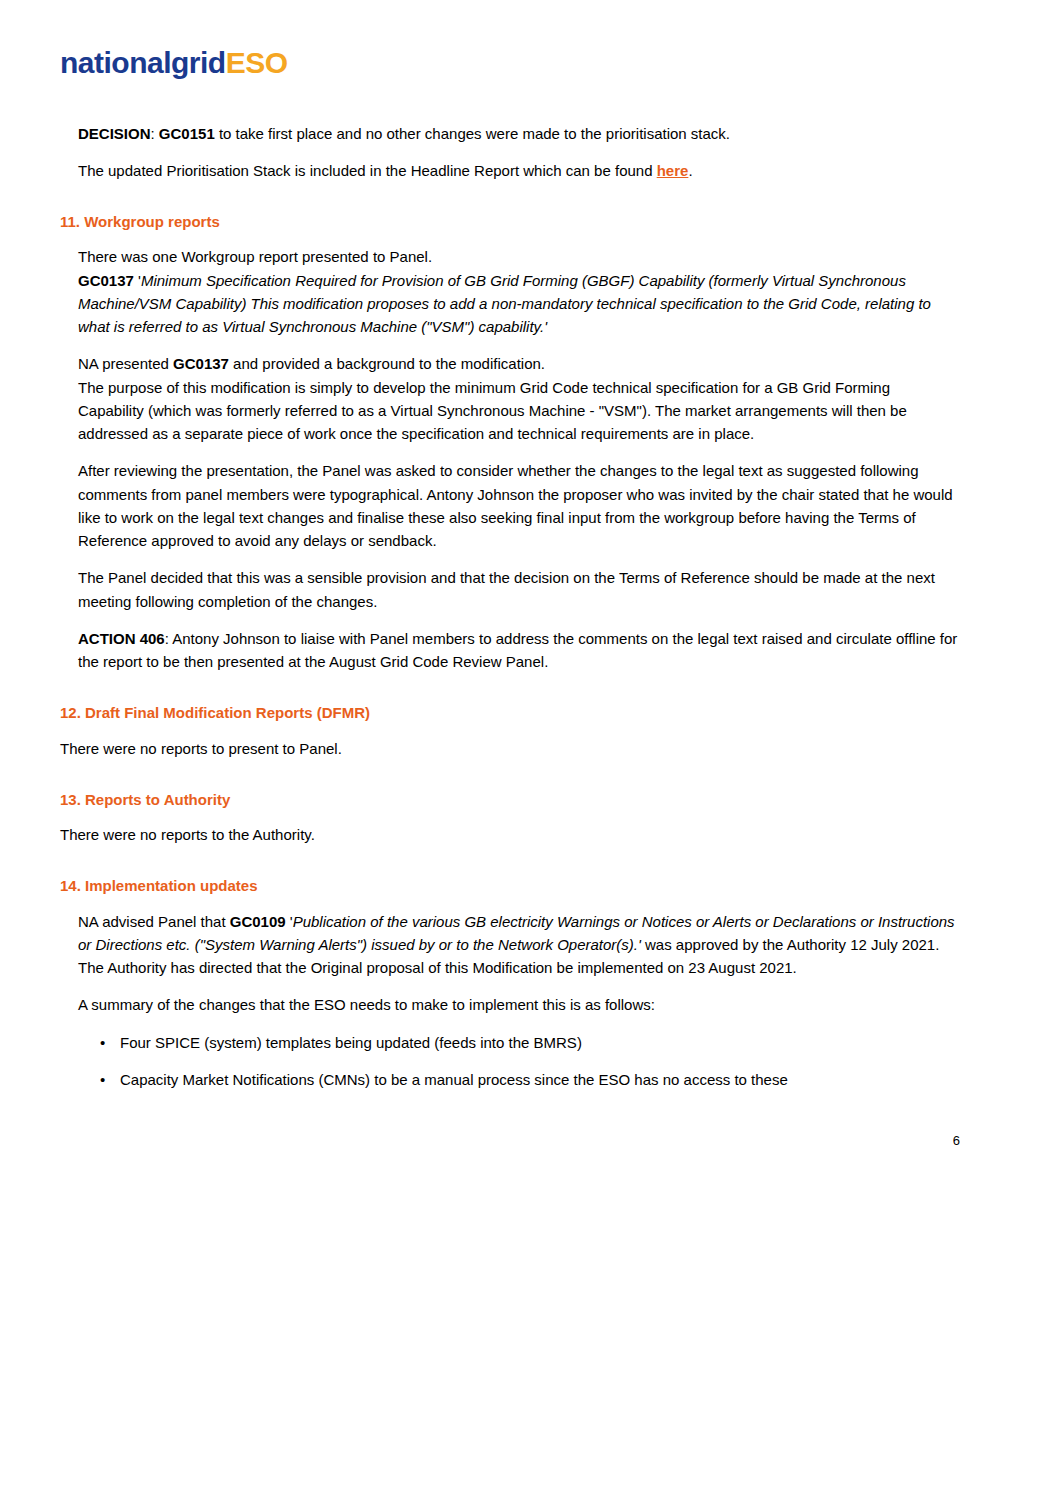national grid ESO
DECISION: GC0151 to take first place and no other changes were made to the prioritisation stack.
The updated Prioritisation Stack is included in the Headline Report which can be found here.
11. Workgroup reports
There was one Workgroup report presented to Panel.
GC0137 'Minimum Specification Required for Provision of GB Grid Forming (GBGF) Capability (formerly Virtual Synchronous Machine/VSM Capability) This modification proposes to add a non-mandatory technical specification to the Grid Code, relating to what is referred to as Virtual Synchronous Machine ("VSM") capability.'
NA presented GC0137 and provided a background to the modification.
The purpose of this modification is simply to develop the minimum Grid Code technical specification for a GB Grid Forming Capability (which was formerly referred to as a Virtual Synchronous Machine - "VSM"). The market arrangements will then be addressed as a separate piece of work once the specification and technical requirements are in place.
After reviewing the presentation, the Panel was asked to consider whether the changes to the legal text as suggested following comments from panel members were typographical. Antony Johnson the proposer who was invited by the chair stated that he would like to work on the legal text changes and finalise these also seeking final input from the workgroup before having the Terms of Reference approved to avoid any delays or sendback.
The Panel decided that this was a sensible provision and that the decision on the Terms of Reference should be made at the next meeting following completion of the changes.
ACTION 406: Antony Johnson to liaise with Panel members to address the comments on the legal text raised and circulate offline for the report to be then presented at the August Grid Code Review Panel.
12. Draft Final Modification Reports (DFMR)
There were no reports to present to Panel.
13. Reports to Authority
There were no reports to the Authority.
14. Implementation updates
NA advised Panel that GC0109 'Publication of the various GB electricity Warnings or Notices or Alerts or Declarations or Instructions or Directions etc. ("System Warning Alerts") issued by or to the Network Operator(s).' was approved by the Authority 12 July 2021. The Authority has directed that the Original proposal of this Modification be implemented on 23 August 2021.
A summary of the changes that the ESO needs to make to implement this is as follows:
Four SPICE (system) templates being updated (feeds into the BMRS)
Capacity Market Notifications (CMNs) to be a manual process since the ESO has no access to these
6